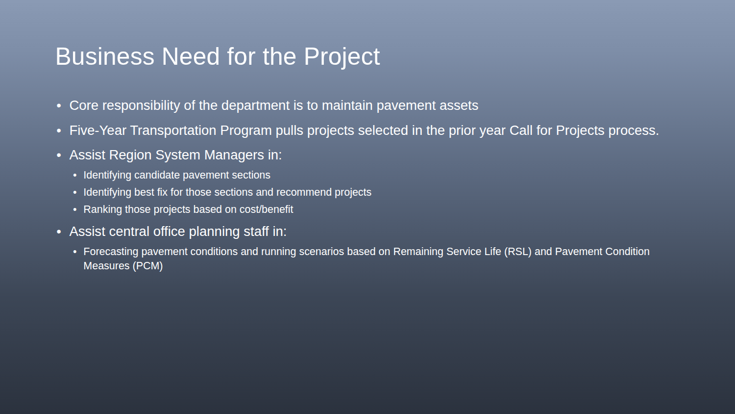Business Need for the Project
Core responsibility of the department is to maintain pavement assets
Five-Year Transportation Program pulls projects selected in the prior year Call for Projects process.
Assist Region System Managers in:
Identifying candidate pavement sections
Identifying best fix for those sections and recommend projects
Ranking those projects based on cost/benefit
Assist central office planning staff in:
Forecasting pavement conditions and running scenarios based on Remaining Service Life (RSL) and Pavement Condition Measures (PCM)